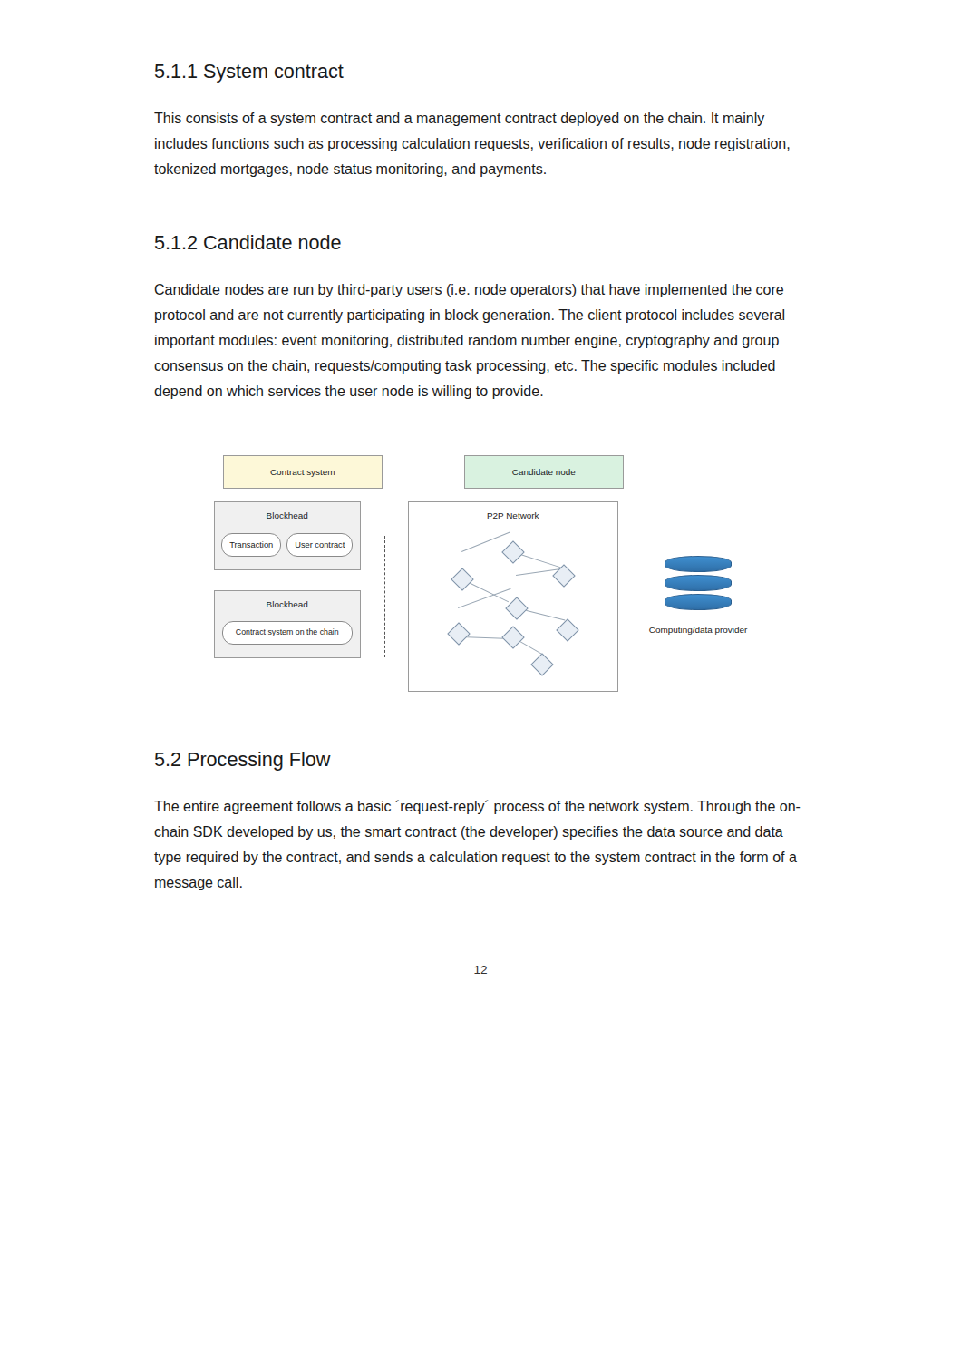5.1.1 System contract
This consists of a system contract and a management contract deployed on the chain. It mainly includes functions such as processing calculation requests, verification of results, node registration, tokenized mortgages, node status monitoring, and payments.
5.1.2 Candidate node
Candidate nodes are run by third-party users (i.e. node operators) that have implemented the core protocol and are not currently participating in block generation. The client protocol includes several important modules: event monitoring, distributed random number engine, cryptography and group consensus on the chain, requests/computing task processing, etc. The specific modules included depend on which services the user node is willing to provide.
Contract system
Candidate node
Blockhead
Transaction User contract
Blockhead
Contract system on the chain
P2P Network
Computing/data provider
5.2 Processing Flow
The entire agreement follows a basic ´request-reply´ process of the network system. Through the on-chain SDK developed by us, the smart contract (the developer) specifies the data source and data type required by the contract, and sends a calculation request to the system contract in the form of a message call.
12